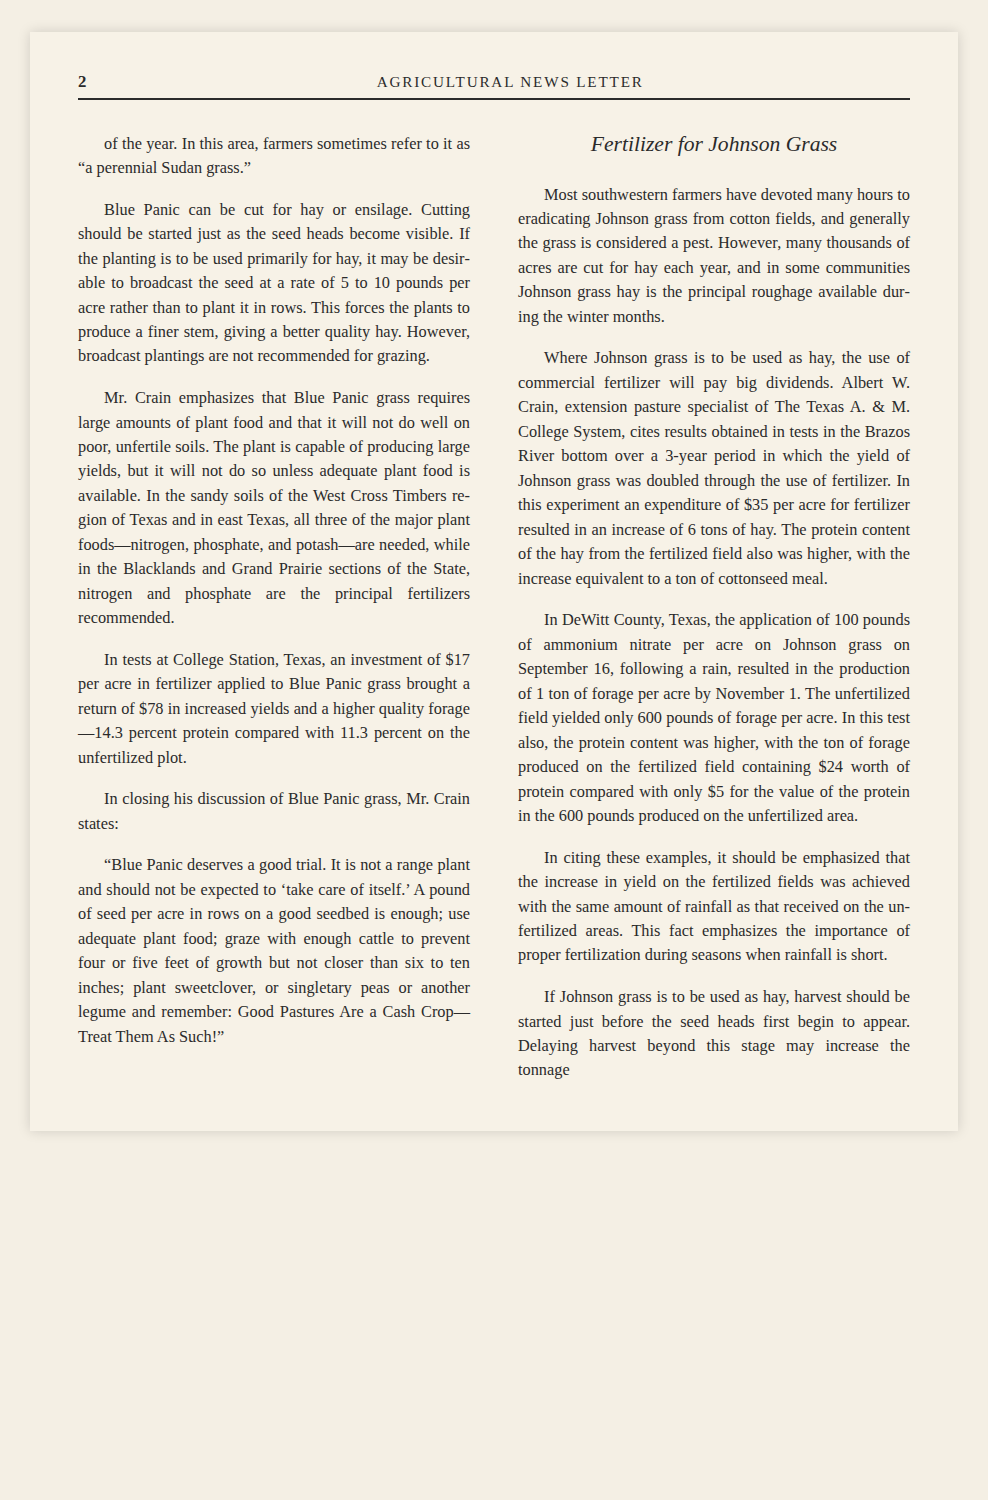2 Agricultural News Letter
of the year. In this area, farmers sometimes refer to it as “a perennial Sudan grass.”
Blue Panic can be cut for hay or ensilage. Cutting should be started just as the seed heads become visible. If the planting is to be used primarily for hay, it may be desirable to broadcast the seed at a rate of 5 to 10 pounds per acre rather than to plant it in rows. This forces the plants to produce a finer stem, giving a better quality hay. However, broadcast plantings are not recommended for grazing.
Mr. Crain emphasizes that Blue Panic grass requires large amounts of plant food and that it will not do well on poor, unfertile soils. The plant is capable of producing large yields, but it will not do so unless adequate plant food is available. In the sandy soils of the West Cross Timbers region of Texas and in east Texas, all three of the major plant foods—nitrogen, phosphate, and potash—are needed, while in the Blacklands and Grand Prairie sections of the State, nitrogen and phosphate are the principal fertilizers recommended.
In tests at College Station, Texas, an investment of $17 per acre in fertilizer applied to Blue Panic grass brought a return of $78 in increased yields and a higher quality forage—14.3 percent protein compared with 11.3 percent on the unfertilized plot.
In closing his discussion of Blue Panic grass, Mr. Crain states:
“Blue Panic deserves a good trial. It is not a range plant and should not be expected to ‘take care of itself.’ A pound of seed per acre in rows on a good seedbed is enough; use adequate plant food; graze with enough cattle to prevent four or five feet of growth but not closer than six to ten inches; plant sweetclover, or singletary peas or another legume and remember: Good Pastures Are a Cash Crop—Treat Them As Such!”
Fertilizer for Johnson Grass
Most southwestern farmers have devoted many hours to eradicating Johnson grass from cotton fields, and generally the grass is considered a pest. However, many thousands of acres are cut for hay each year, and in some communities Johnson grass hay is the principal roughage available during the winter months.
Where Johnson grass is to be used as hay, the use of commercial fertilizer will pay big dividends. Albert W. Crain, extension pasture specialist of The Texas A. & M. College System, cites results obtained in tests in the Brazos River bottom over a 3-year period in which the yield of Johnson grass was doubled through the use of fertilizer. In this experiment an expenditure of $35 per acre for fertilizer resulted in an increase of 6 tons of hay. The protein content of the hay from the fertilized field also was higher, with the increase equivalent to a ton of cottonseed meal.
In DeWitt County, Texas, the application of 100 pounds of ammonium nitrate per acre on Johnson grass on September 16, following a rain, resulted in the production of 1 ton of forage per acre by November 1. The unfertilized field yielded only 600 pounds of forage per acre. In this test also, the protein content was higher, with the ton of forage produced on the fertilized field containing $24 worth of protein compared with only $5 for the value of the protein in the 600 pounds produced on the unfertilized area.
In citing these examples, it should be emphasized that the increase in yield on the fertilized fields was achieved with the same amount of rainfall as that received on the unfertilized areas. This fact emphasizes the importance of proper fertilization during seasons when rainfall is short.
If Johnson grass is to be used as hay, harvest should be started just before the seed heads first begin to appear. Delaying harvest beyond this stage may increase the tonnage